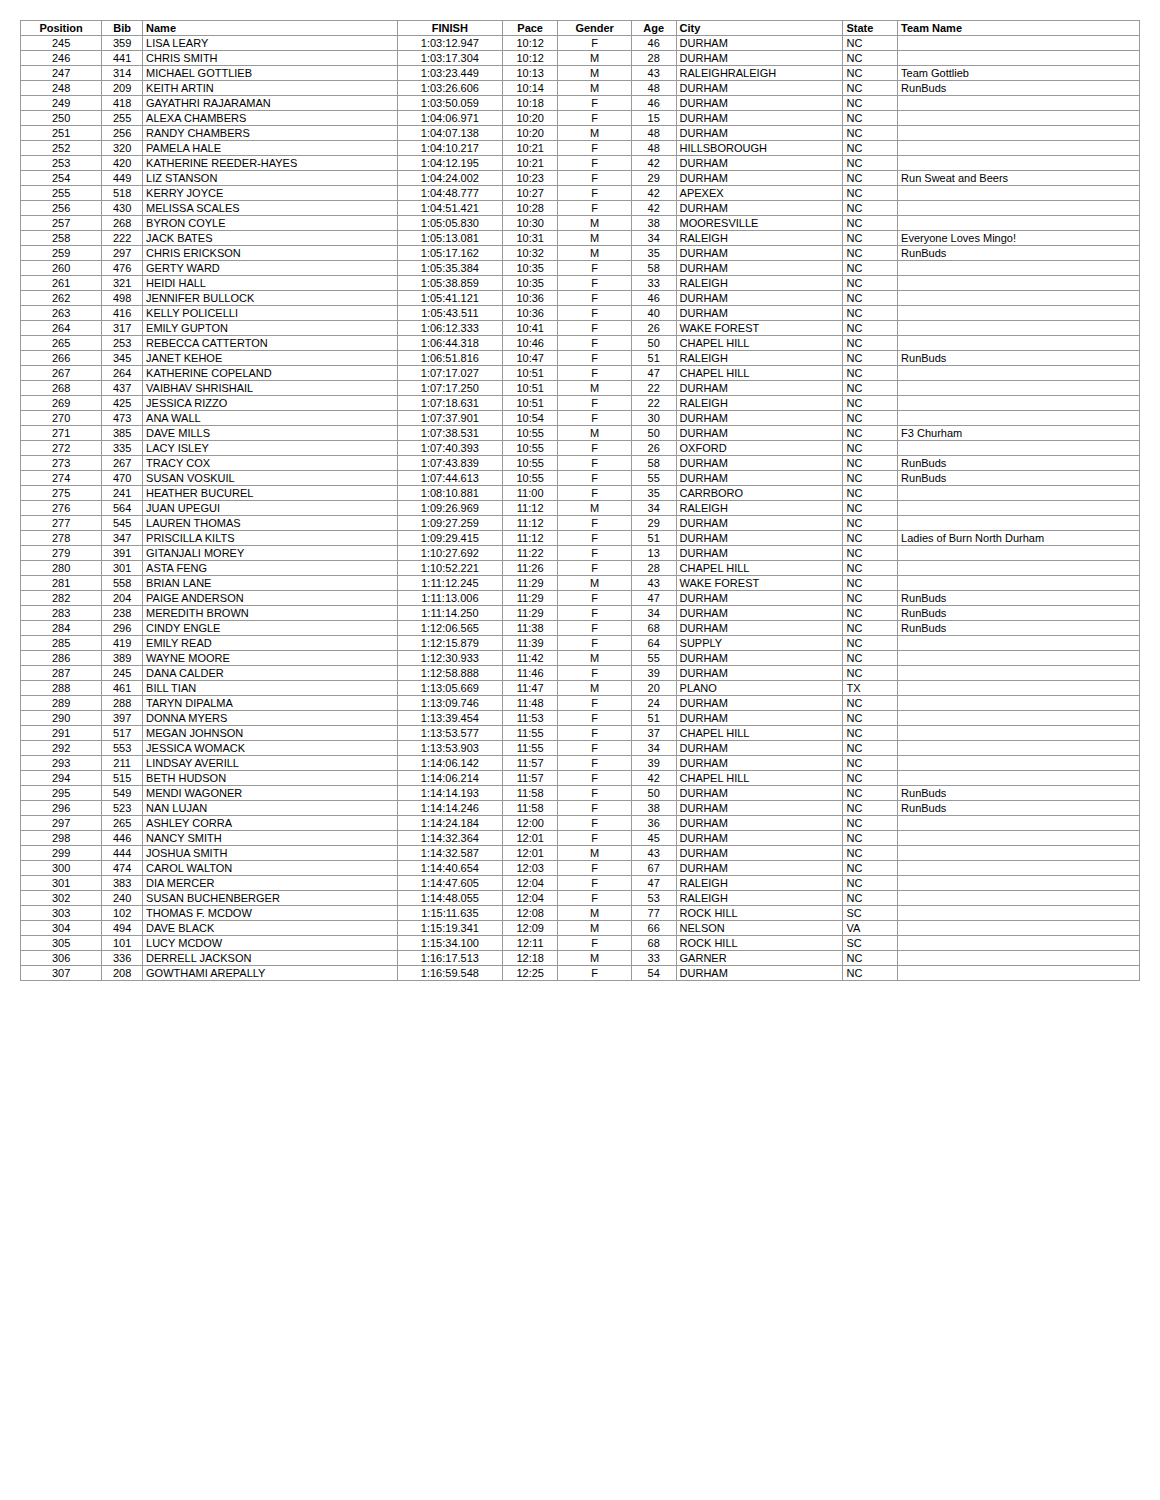| Position | Bib | Name | FINISH | Pace | Gender | Age | City | State | Team Name |
| --- | --- | --- | --- | --- | --- | --- | --- | --- | --- |
| 245 | 359 | LISA LEARY | 1:03:12.947 | 10:12 | F | 46 | DURHAM | NC | |
| 246 | 441 | CHRIS SMITH | 1:03:17.304 | 10:12 | M | 28 | DURHAM | NC | |
| 247 | 314 | MICHAEL GOTTLIEB | 1:03:23.449 | 10:13 | M | 43 | RALEIGHRALEIGH | NC | Team Gottlieb |
| 248 | 209 | KEITH ARTIN | 1:03:26.606 | 10:14 | M | 48 | DURHAM | NC | RunBuds |
| 249 | 418 | GAYATHRI RAJARAMAN | 1:03:50.059 | 10:18 | F | 46 | DURHAM | NC | |
| 250 | 255 | ALEXA CHAMBERS | 1:04:06.971 | 10:20 | F | 15 | DURHAM | NC | |
| 251 | 256 | RANDY CHAMBERS | 1:04:07.138 | 10:20 | M | 48 | DURHAM | NC | |
| 252 | 320 | PAMELA HALE | 1:04:10.217 | 10:21 | F | 48 | HILLSBOROUGH | NC | |
| 253 | 420 | KATHERINE REEDER-HAYES | 1:04:12.195 | 10:21 | F | 42 | DURHAM | NC | |
| 254 | 449 | LIZ STANSON | 1:04:24.002 | 10:23 | F | 29 | DURHAM | NC | Run Sweat and Beers |
| 255 | 518 | KERRY JOYCE | 1:04:48.777 | 10:27 | F | 42 | APEXEX | NC | |
| 256 | 430 | MELISSA SCALES | 1:04:51.421 | 10:28 | F | 42 | DURHAM | NC | |
| 257 | 268 | BYRON COYLE | 1:05:05.830 | 10:30 | M | 38 | MOORESVILLE | NC | |
| 258 | 222 | JACK BATES | 1:05:13.081 | 10:31 | M | 34 | RALEIGH | NC | Everyone Loves Mingo! |
| 259 | 297 | CHRIS ERICKSON | 1:05:17.162 | 10:32 | M | 35 | DURHAM | NC | RunBuds |
| 260 | 476 | GERTY WARD | 1:05:35.384 | 10:35 | F | 58 | DURHAM | NC | |
| 261 | 321 | HEIDI HALL | 1:05:38.859 | 10:35 | F | 33 | RALEIGH | NC | |
| 262 | 498 | JENNIFER BULLOCK | 1:05:41.121 | 10:36 | F | 46 | DURHAM | NC | |
| 263 | 416 | KELLY POLICELLI | 1:05:43.511 | 10:36 | F | 40 | DURHAM | NC | |
| 264 | 317 | EMILY GUPTON | 1:06:12.333 | 10:41 | F | 26 | WAKE FOREST | NC | |
| 265 | 253 | REBECCA CATTERTON | 1:06:44.318 | 10:46 | F | 50 | CHAPEL HILL | NC | |
| 266 | 345 | JANET KEHOE | 1:06:51.816 | 10:47 | F | 51 | RALEIGH | NC | RunBuds |
| 267 | 264 | KATHERINE COPELAND | 1:07:17.027 | 10:51 | F | 47 | CHAPEL HILL | NC | |
| 268 | 437 | VAIBHAV SHRISHAIL | 1:07:17.250 | 10:51 | M | 22 | DURHAM | NC | |
| 269 | 425 | JESSICA RIZZO | 1:07:18.631 | 10:51 | F | 22 | RALEIGH | NC | |
| 270 | 473 | ANA WALL | 1:07:37.901 | 10:54 | F | 30 | DURHAM | NC | |
| 271 | 385 | DAVE MILLS | 1:07:38.531 | 10:55 | M | 50 | DURHAM | NC | F3 Churham |
| 272 | 335 | LACY ISLEY | 1:07:40.393 | 10:55 | F | 26 | OXFORD | NC | |
| 273 | 267 | TRACY COX | 1:07:43.839 | 10:55 | F | 58 | DURHAM | NC | RunBuds |
| 274 | 470 | SUSAN VOSKUIL | 1:07:44.613 | 10:55 | F | 55 | DURHAM | NC | RunBuds |
| 275 | 241 | HEATHER BUCUREL | 1:08:10.881 | 11:00 | F | 35 | CARRBORO | NC | |
| 276 | 564 | JUAN UPEGUI | 1:09:26.969 | 11:12 | M | 34 | RALEIGH | NC | |
| 277 | 545 | LAUREN THOMAS | 1:09:27.259 | 11:12 | F | 29 | DURHAM | NC | |
| 278 | 347 | PRISCILLA KILTS | 1:09:29.415 | 11:12 | F | 51 | DURHAM | NC | Ladies of Burn North Durham |
| 279 | 391 | GITANJALI MOREY | 1:10:27.692 | 11:22 | F | 13 | DURHAM | NC | |
| 280 | 301 | ASTA FENG | 1:10:52.221 | 11:26 | F | 28 | CHAPEL HILL | NC | |
| 281 | 558 | BRIAN LANE | 1:11:12.245 | 11:29 | M | 43 | WAKE FOREST | NC | |
| 282 | 204 | PAIGE ANDERSON | 1:11:13.006 | 11:29 | F | 47 | DURHAM | NC | RunBuds |
| 283 | 238 | MEREDITH BROWN | 1:11:14.250 | 11:29 | F | 34 | DURHAM | NC | RunBuds |
| 284 | 296 | CINDY ENGLE | 1:12:06.565 | 11:38 | F | 68 | DURHAM | NC | RunBuds |
| 285 | 419 | EMILY READ | 1:12:15.879 | 11:39 | F | 64 | SUPPLY | NC | |
| 286 | 389 | WAYNE MOORE | 1:12:30.933 | 11:42 | M | 55 | DURHAM | NC | |
| 287 | 245 | DANA CALDER | 1:12:58.888 | 11:46 | F | 39 | DURHAM | NC | |
| 288 | 461 | BILL TIAN | 1:13:05.669 | 11:47 | M | 20 | PLANO | TX | |
| 289 | 288 | TARYN DIPALMA | 1:13:09.746 | 11:48 | F | 24 | DURHAM | NC | |
| 290 | 397 | DONNA MYERS | 1:13:39.454 | 11:53 | F | 51 | DURHAM | NC | |
| 291 | 517 | MEGAN JOHNSON | 1:13:53.577 | 11:55 | F | 37 | CHAPEL HILL | NC | |
| 292 | 553 | JESSICA WOMACK | 1:13:53.903 | 11:55 | F | 34 | DURHAM | NC | |
| 293 | 211 | LINDSAY AVERILL | 1:14:06.142 | 11:57 | F | 39 | DURHAM | NC | |
| 294 | 515 | BETH HUDSON | 1:14:06.214 | 11:57 | F | 42 | CHAPEL HILL | NC | |
| 295 | 549 | MENDI WAGONER | 1:14:14.193 | 11:58 | F | 50 | DURHAM | NC | RunBuds |
| 296 | 523 | NAN LUJAN | 1:14:14.246 | 11:58 | F | 38 | DURHAM | NC | RunBuds |
| 297 | 265 | ASHLEY CORRA | 1:14:24.184 | 12:00 | F | 36 | DURHAM | NC | |
| 298 | 446 | NANCY SMITH | 1:14:32.364 | 12:01 | F | 45 | DURHAM | NC | |
| 299 | 444 | JOSHUA SMITH | 1:14:32.587 | 12:01 | M | 43 | DURHAM | NC | |
| 300 | 474 | CAROL WALTON | 1:14:40.654 | 12:03 | F | 67 | DURHAM | NC | |
| 301 | 383 | DIA MERCER | 1:14:47.605 | 12:04 | F | 47 | RALEIGH | NC | |
| 302 | 240 | SUSAN BUCHENBERGER | 1:14:48.055 | 12:04 | F | 53 | RALEIGH | NC | |
| 303 | 102 | THOMAS F. MCDOW | 1:15:11.635 | 12:08 | M | 77 | ROCK HILL | SC | |
| 304 | 494 | DAVE BLACK | 1:15:19.341 | 12:09 | M | 66 | NELSON | VA | |
| 305 | 101 | LUCY MCDOW | 1:15:34.100 | 12:11 | F | 68 | ROCK HILL | SC | |
| 306 | 336 | DERRELL JACKSON | 1:16:17.513 | 12:18 | M | 33 | GARNER | NC | |
| 307 | 208 | GOWTHAMI AREPALLY | 1:16:59.548 | 12:25 | F | 54 | DURHAM | NC | |